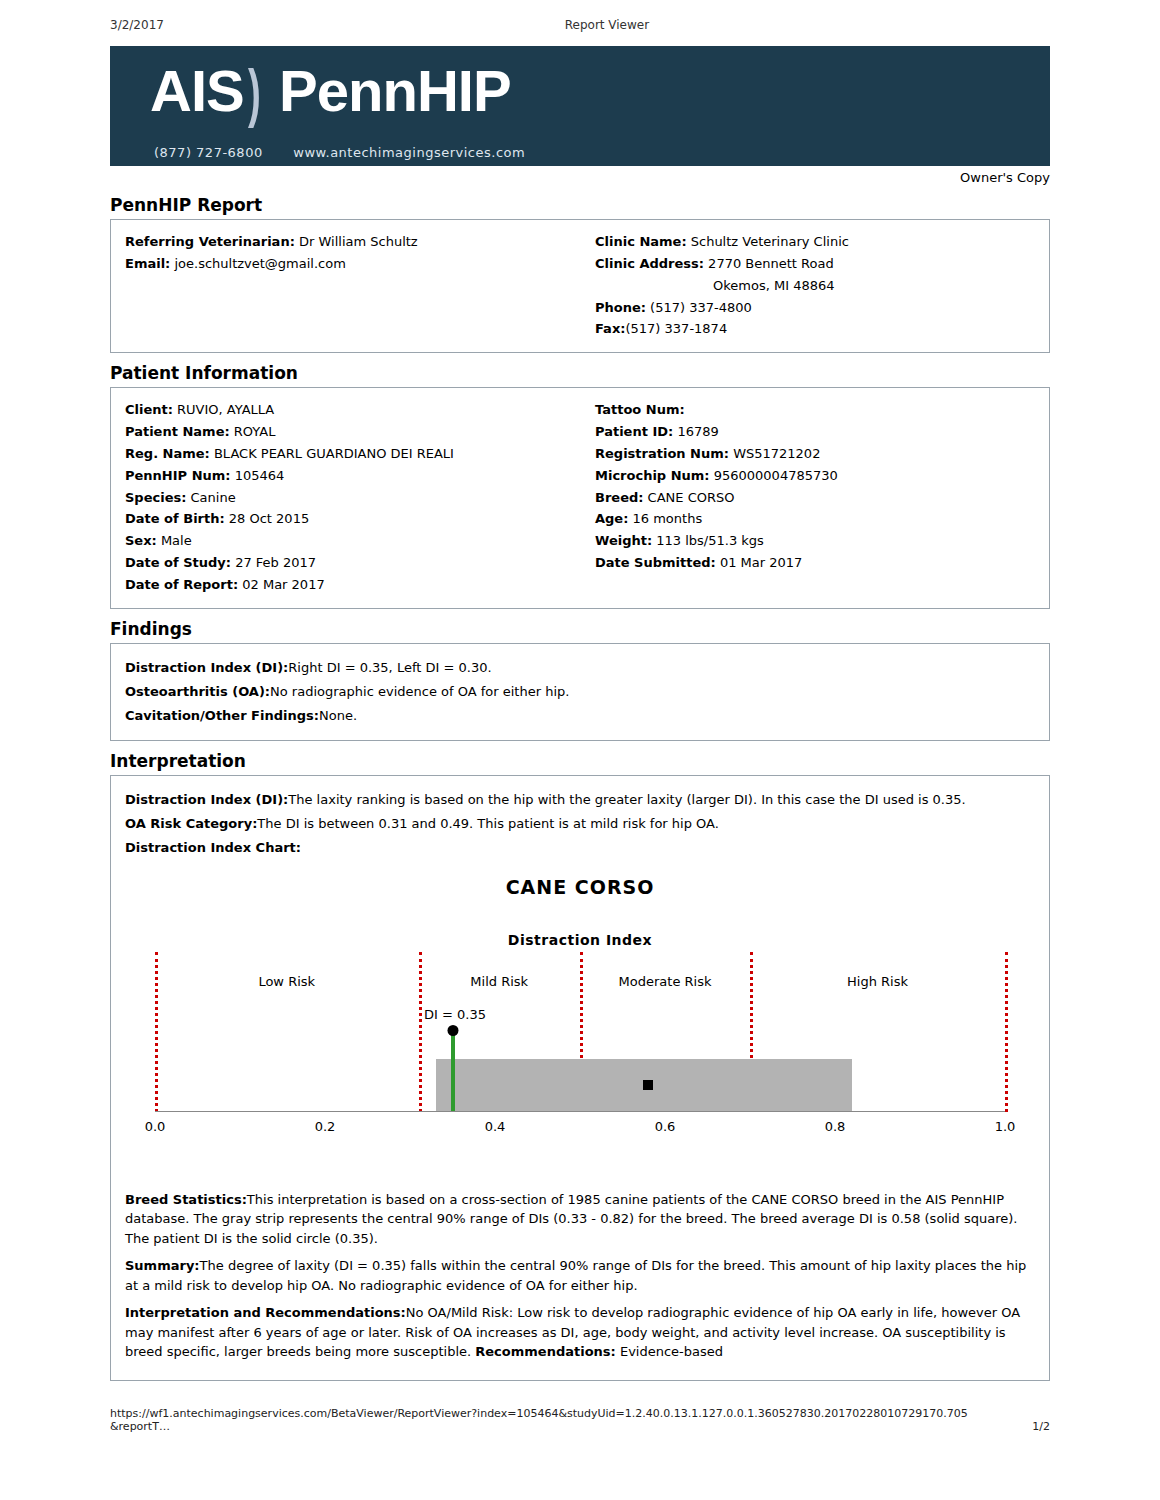3/2/2017 Report Viewer
AIS) PennHIP
(877) 727-6800 www.antechimagingservices.com
Owner's Copy
PennHIP Report
Referring Veterinarian: Dr William Schultz
Email: joe.schultzvet@gmail.com
Clinic Name: Schultz Veterinary Clinic
Clinic Address: 2770 Bennett Road
Okemos, MI 48864
Phone: (517) 337-4800
Fax:(517) 337-1874
Patient Information
Client: RUVIO, AYALLA
Patient Name: ROYAL
Reg. Name: BLACK PEARL GUARDIANO DEI REALI
PennHIP Num: 105464
Species: Canine
Date of Birth: 28 Oct 2015
Sex: Male
Date of Study: 27 Feb 2017
Date of Report: 02 Mar 2017
Tattoo Num:
Patient ID: 16789
Registration Num: WS51721202
Microchip Num: 956000004785730
Breed: CANE CORSO
Age: 16 months
Weight: 113 lbs/51.3 kgs
Date Submitted: 01 Mar 2017
Findings
Distraction Index (DI): Right DI = 0.35, Left DI = 0.30.
Osteoarthritis (OA): No radiographic evidence of OA for either hip.
Cavitation/Other Findings: None.
Interpretation
Distraction Index (DI): The laxity ranking is based on the hip with the greater laxity (larger DI). In this case the DI used is 0.35.
OA Risk Category: The DI is between 0.31 and 0.49. This patient is at mild risk for hip OA.
Distraction Index Chart:
CANE CORSO
Low Risk
Mild Risk
Moderate Risk
High Risk
DI = 0.35
0.0
0.2
0.4
0.6
0.8
1.0
Distraction Index
Breed Statistics: This interpretation is based on a cross-section of 1985 canine patients of the CANE CORSO breed in the AIS PennHIP database. The gray strip represents the central 90% range of DIs (0.33 - 0.82) for the breed. The breed average DI is 0.58 (solid square). The patient DI is the solid circle (0.35).
Summary: The degree of laxity (DI = 0.35) falls within the central 90% range of DIs for the breed. This amount of hip laxity places the hip at a mild risk to develop hip OA. No radiographic evidence of OA for either hip.
Interpretation and Recommendations: No OA/Mild Risk: Low risk to develop radiographic evidence of hip OA early in life, however OA may manifest after 6 years of age or later. Risk of OA increases as DI, age, body weight, and activity level increase. OA susceptibility is breed specific, larger breeds being more susceptible. Recommendations: Evidence-based
https://wf1.antechimagingservices.com/BetaViewer/ReportViewer?index=105464&studyUid=1.2.40.0.13.1.127.0.0.1.360527830.20170228010729170.705&reportT… 1/2